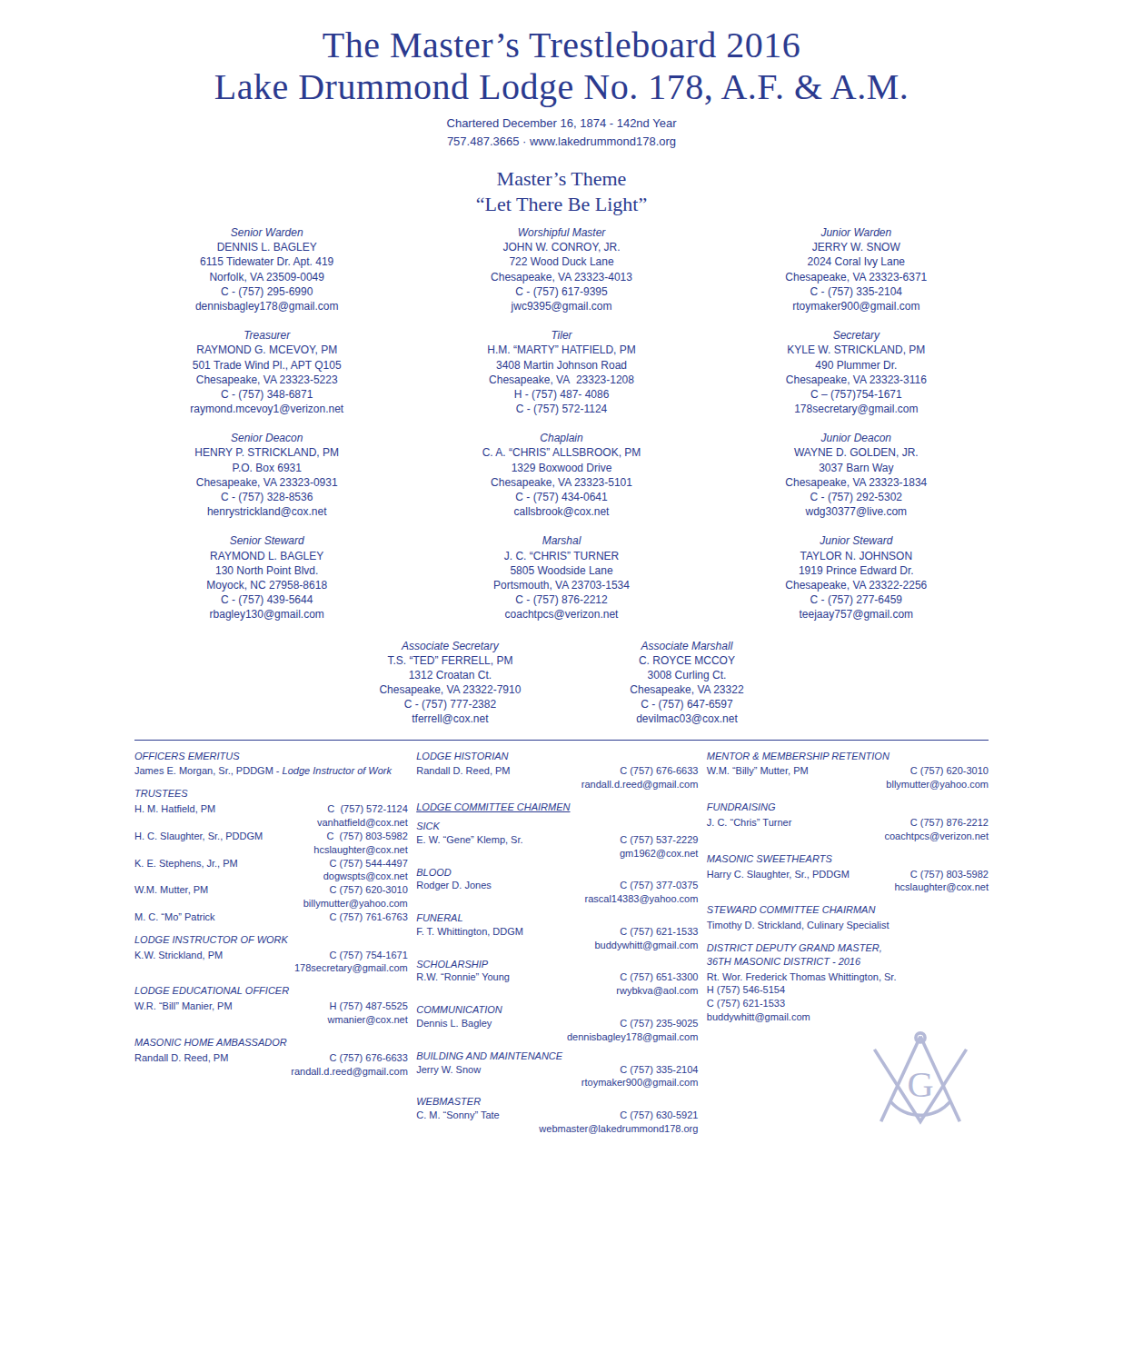The Master’s Trestleboard 2016
Lake Drummond Lodge No. 178, A.F. & A.M.
Chartered December 16, 1874 - 142nd Year
757.487.3665 · www.lakedrummond178.org
Master’s Theme
“Let There Be Light”
Senior Warden
DENNIS L. BAGLEY
6115 Tidewater Dr. Apt. 419
Norfolk, VA 23509-0049
C - (757) 295-6990
dennisbagley178@gmail.com
Treasurer
RAYMOND G. MCEVOY, PM
501 Trade Wind Pl., APT Q105
Chesapeake, VA 23323-5223
C - (757) 348-6871
raymond.mcevoy1@verizon.net
Senior Deacon
HENRY P. STRICKLAND, PM
P.O. Box 6931
Chesapeake, VA 23323-0931
C - (757) 328-8536
henrystrickland@cox.net
Senior Steward
RAYMOND L. BAGLEY
130 North Point Blvd.
Moyock, NC 27958-8618
C - (757) 439-5644
rbagley130@gmail.com
Worshipful Master
JOHN W. CONROY, JR.
722 Wood Duck Lane
Chesapeake, VA 23323-4013
C - (757) 617-9395
jwc9395@gmail.com
Tiler
H.M. “MARTY” HATFIELD, PM
3408 Martin Johnson Road
Chesapeake, VA 23323-1208
H - (757) 487- 4086
C - (757) 572-1124
Chaplain
C. A. “CHRIS” ALLSBROOK, PM
1329 Boxwood Drive
Chesapeake, VA 23323-5101
C - (757) 434-0641
callsbrook@cox.net
Marshal
J. C. “CHRIS” TURNER
5805 Woodside Lane
Portsmouth, VA 23703-1534
C - (757) 876-2212
coachtpcs@verizon.net
Junior Warden
JERRY W. SNOW
2024 Coral Ivy Lane
Chesapeake, VA 23323-6371
C - (757) 335-2104
rtoymaker900@gmail.com
Secretary
KYLE W. STRICKLAND, PM
490 Plummer Dr.
Chesapeake, VA 23323-3116
C – (757)754-1671
178secretary@gmail.com
Junior Deacon
WAYNE D. GOLDEN, JR.
3037 Barn Way
Chesapeake, VA 23323-1834
C - (757) 292-5302
wdg30377@live.com
Junior Steward
TAYLOR N. JOHNSON
1919 Prince Edward Dr.
Chesapeake, VA 23322-2256
C - (757) 277-6459
teejaay757@gmail.com
Associate Secretary
T.S. “TED” FERRELL, PM
1312 Croatan Ct.
Chesapeake, VA 23322-7910
C - (757) 777-2382
tferrell@cox.net
Associate Marshall
C. ROYCE MCCOY
3008 Curling Ct.
Chesapeake, VA 23322
C - (757) 647-6597
devilmac03@cox.net
Officers Emeritus
James E. Morgan, Sr., PDDGM - Lodge Instructor of Work
Trustees
H. M. Hatfield, PM C (757) 572-1124
vanhatfield@cox.net
H. C. Slaughter, Sr., PDDGM C (757) 803-5982
hcslaughter@cox.net
K. E. Stephens, Jr., PM C (757) 544-4497
dogwspts@cox.net
W.M. Mutter, PM C (757) 620-3010
billymutter@yahoo.com
M. C. “Mo” Patrick C (757) 761-6763
Lodge Instructor of Work
K.W. Strickland, PM C (757) 754-1671
178secretary@gmail.com
Lodge Educational Officer
W.R. “Bill” Manier, PM H (757) 487-5525
wmanier@cox.net
Masonic Home Ambassador
Randall D. Reed, PM C (757) 676-6633
randall.d.reed@gmail.com
Lodge Historian
Randall D. Reed, PM C (757) 676-6633
randall.d.reed@gmail.com
Lodge Committee Chairmen
Sick
E. W. “Gene” Klemp, Sr. C (757) 537-2229
gm1962@cox.net
Blood
Rodger D. Jones C (757) 377-0375
rascal14383@yahoo.com
Funeral
F. T. Whittington, DDGM C (757) 621-1533
buddywhitt@gmail.com
Scholarship
R.W. “Ronnie” Young C (757) 651-3300
rwybkva@aol.com
Communication
Dennis L. Bagley C (757) 235-9025
dennisbagley178@gmail.com
Building and Maintenance
Jerry W. Snow C (757) 335-2104
rtoymaker900@gmail.com
Webmaster
C. M. “Sonny” Tate C (757) 630-5921
webmaster@lakedrummond178.org
Mentor & Membership Retention
W.M. “Billy” Mutter, PM C (757) 620-3010
bllymutter@yahoo.com
Fundraising
J. C. “Chris” Turner C (757) 876-2212
coachtpcs@verizon.net
Masonic Sweethearts
Harry C. Slaughter, Sr., PDDGM C (757) 803-5982
hcslaughter@cox.net
Steward Committee Chairman
Timothy D. Strickland, Culinary Specialist
District Deputy Grand Master,
36th Masonic District - 2016
Rt. Wor. Frederick Thomas Whittington, Sr.
H (757) 546-5154
C (757) 621-1533
buddywhitt@gmail.com
G